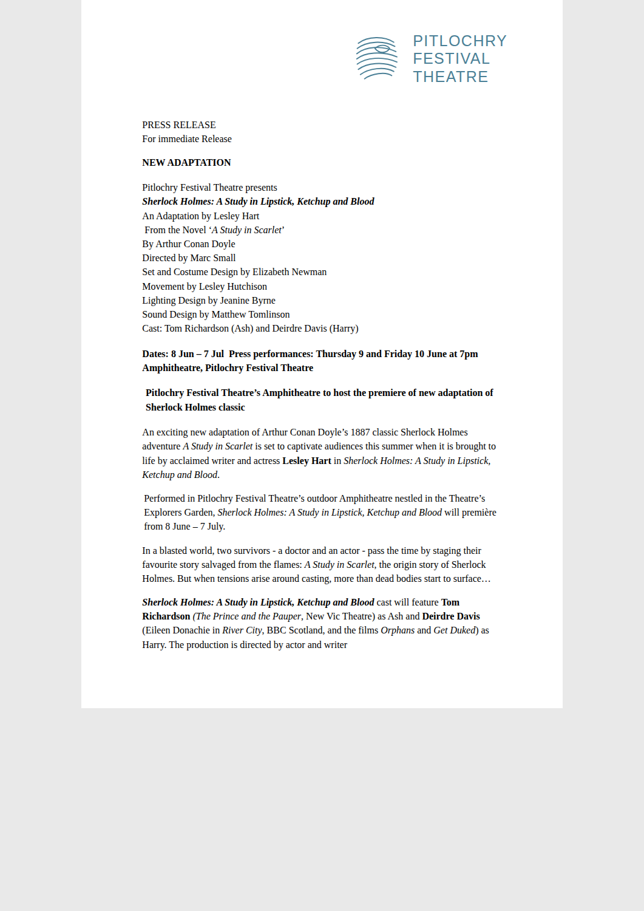Pitlochry
Festival
Theatre
PRESS RELEASE
For immediate Release
NEW ADAPTATION
Pitlochry Festival Theatre presents
Sherlock Holmes: A Study in Lipstick, Ketchup and Blood
An Adaptation by Lesley Hart
From the Novel ‘A Study in Scarlet’
By Arthur Conan Doyle
Directed by Marc Small
Set and Costume Design by Elizabeth Newman
Movement by Lesley Hutchison
Lighting Design by Jeanine Byrne
Sound Design by Matthew Tomlinson
Cast: Tom Richardson (Ash) and Deirdre Davis (Harry)
Dates: 8 Jun – 7 Jul Press performances: Thursday 9 and Friday 10 June at 7pm Amphitheatre, Pitlochry Festival Theatre
Pitlochry Festival Theatre’s Amphitheatre to host the premiere of new adaptation of Sherlock Holmes classic
An exciting new adaptation of Arthur Conan Doyle’s 1887 classic Sherlock Holmes adventure A Study in Scarlet is set to captivate audiences this summer when it is brought to life by acclaimed writer and actress Lesley Hart in Sherlock Holmes: A Study in Lipstick, Ketchup and Blood.
Performed in Pitlochry Festival Theatre’s outdoor Amphitheatre nestled in the Theatre’s Explorers Garden, Sherlock Holmes: A Study in Lipstick, Ketchup and Blood will première from 8 June – 7 July.
In a blasted world, two survivors - a doctor and an actor - pass the time by staging their favourite story salvaged from the flames: A Study in Scarlet, the origin story of Sherlock Holmes. But when tensions arise around casting, more than dead bodies start to surface…
Sherlock Holmes: A Study in Lipstick, Ketchup and Blood cast will feature Tom Richardson (The Prince and the Pauper, New Vic Theatre) as Ash and Deirdre Davis (Eileen Donachie in River City, BBC Scotland, and the films Orphans and Get Duked) as Harry. The production is directed by actor and writer